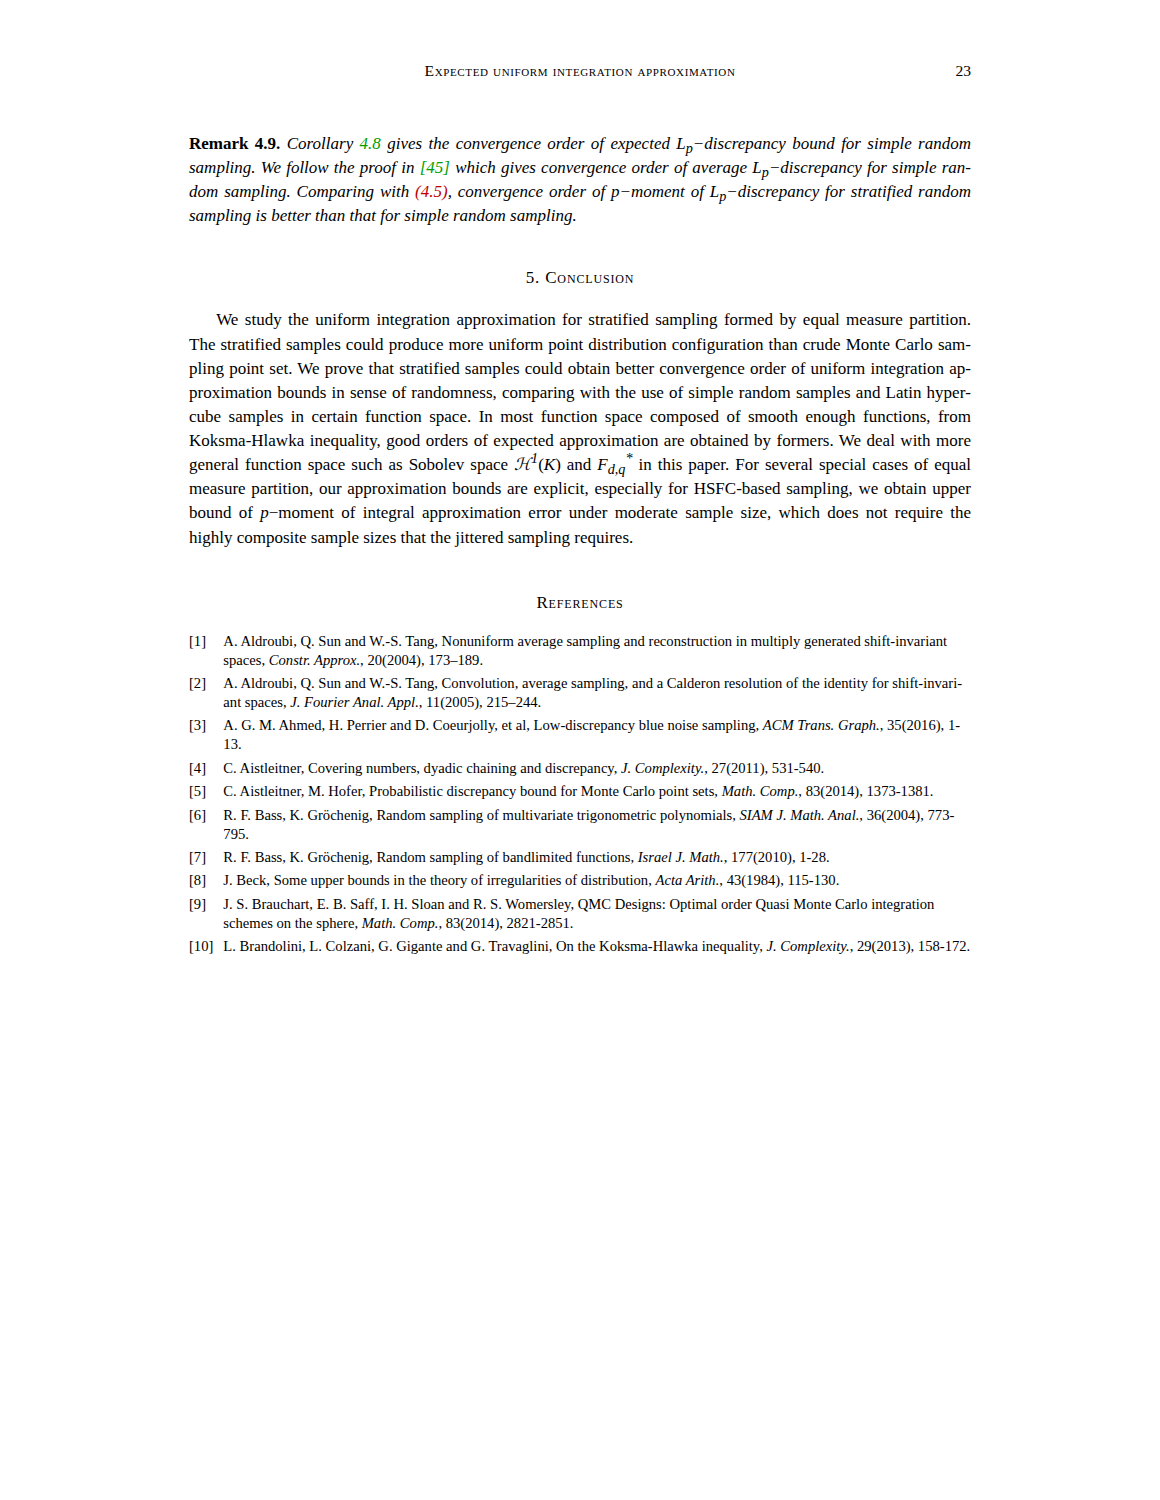Expected uniform integration approximation 23
Remark 4.9. Corollary 4.8 gives the convergence order of expected Lp−discrepancy bound for simple random sampling. We follow the proof in [45] which gives convergence order of average Lp−discrepancy for simple random sampling. Comparing with (4.5), convergence order of p−moment of Lp−discrepancy for stratified random sampling is better than that for simple random sampling.
5. Conclusion
We study the uniform integration approximation for stratified sampling formed by equal measure partition. The stratified samples could produce more uniform point distribution configuration than crude Monte Carlo sampling point set. We prove that stratified samples could obtain better convergence order of uniform integration approximation bounds in sense of randomness, comparing with the use of simple random samples and Latin hypercube samples in certain function space. In most function space composed of smooth enough functions, from Koksma-Hlawka inequality, good orders of expected approximation are obtained by formers. We deal with more general function space such as Sobolev space ℋ1(K) and Fd,q* in this paper. For several special cases of equal measure partition, our approximation bounds are explicit, especially for HSFC-based sampling, we obtain upper bound of p−moment of integral approximation error under moderate sample size, which does not require the highly composite sample sizes that the jittered sampling requires.
References
[1] A. Aldroubi, Q. Sun and W.-S. Tang, Nonuniform average sampling and reconstruction in multiply generated shift-invariant spaces, Constr. Approx., 20(2004), 173–189.
[2] A. Aldroubi, Q. Sun and W.-S. Tang, Convolution, average sampling, and a Calderon resolution of the identity for shift-invariant spaces, J. Fourier Anal. Appl., 11(2005), 215–244.
[3] A. G. M. Ahmed, H. Perrier and D. Coeurjolly, et al, Low-discrepancy blue noise sampling, ACM Trans. Graph., 35(2016), 1-13.
[4] C. Aistleitner, Covering numbers, dyadic chaining and discrepancy, J. Complexity., 27(2011), 531-540.
[5] C. Aistleitner, M. Hofer, Probabilistic discrepancy bound for Monte Carlo point sets, Math. Comp., 83(2014), 1373-1381.
[6] R. F. Bass, K. Gröchenig, Random sampling of multivariate trigonometric polynomials, SIAM J. Math. Anal., 36(2004), 773-795.
[7] R. F. Bass, K. Gröchenig, Random sampling of bandlimited functions, Israel J. Math., 177(2010), 1-28.
[8] J. Beck, Some upper bounds in the theory of irregularities of distribution, Acta Arith., 43(1984), 115-130.
[9] J. S. Brauchart, E. B. Saff, I. H. Sloan and R. S. Womersley, QMC Designs: Optimal order Quasi Monte Carlo integration schemes on the sphere, Math. Comp., 83(2014), 2821-2851.
[10] L. Brandolini, L. Colzani, G. Gigante and G. Travaglini, On the Koksma-Hlawka inequality, J. Complexity., 29(2013), 158-172.